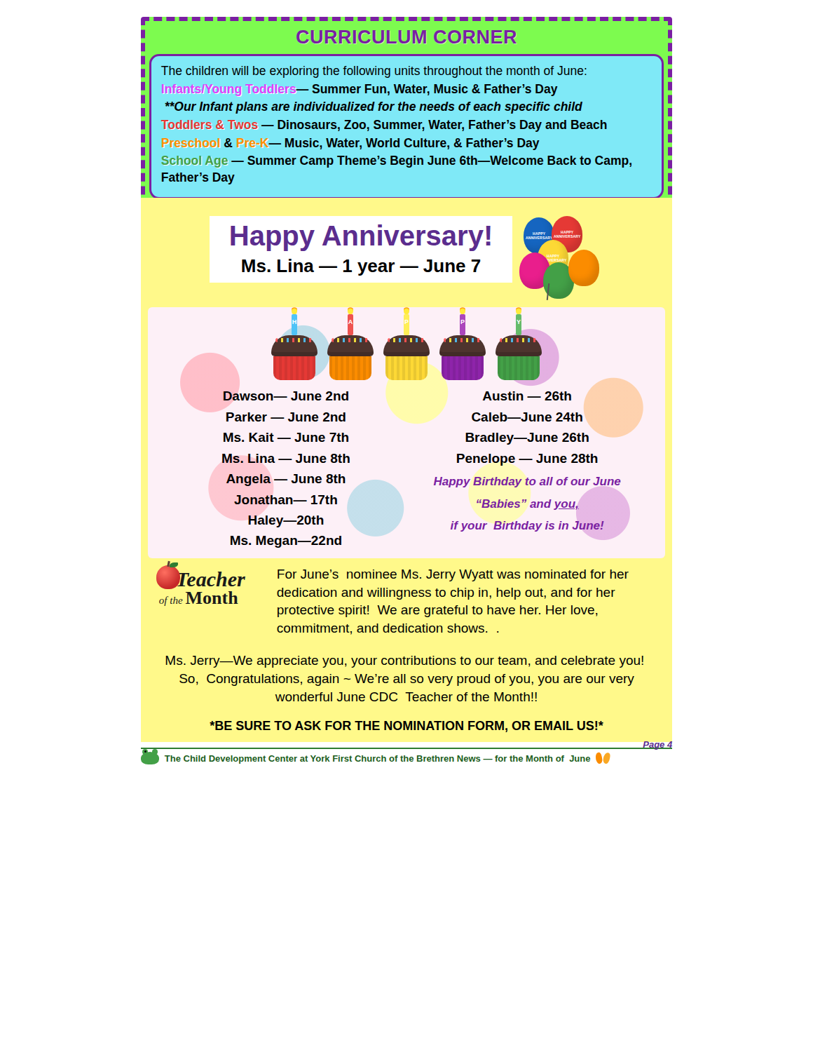CURRICULUM CORNER
The children will be exploring the following units throughout the month of June:
Infants/Young Toddlers— Summer Fun, Water, Music & Father’s Day
**Our Infant plans are individualized for the needs of each specific child
Toddlers & Twos — Dinosaurs, Zoo, Summer, Water, Father’s Day and Beach
Preschool & Pre-K— Music, Water, World Culture, & Father’s Day
School Age — Summer Camp Theme’s Begin June 6th—Welcome Back to Camp, Father’s Day
Happy Anniversary!
Ms. Lina — 1 year — June 7
HAPPY
ANNIVERSARY
HAPPY
ANNIVERSARY
HAPPY
ANNIVERSARY
H
A
P
P
Y
Dawson— June 2nd
Parker — June 2nd
Ms. Kait — June 7th
Ms. Lina — June 8th
Angela — June 8th
Jonathan— 17th
Haley—20th
Ms. Megan—22nd
Austin — 26th
Caleb—June 24th
Bradley—June 26th
Penelope — June 28th
Happy Birthday to all of our June
“Babies” and you,
if your Birthday is in June!
Teacher
of the Month
For June’s nominee Ms. Jerry Wyatt was nominated for her dedication and willingness to chip in, help out, and for her protective spirit! We are grateful to have her. Her love, commitment, and dedication shows. .
Ms. Jerry—We appreciate you, your contributions to our team, and celebrate you! So, Congratulations, again ~ We’re all so very proud of you, you are our very wonderful June CDC Teacher of the Month!!
*BE SURE TO ASK FOR THE NOMINATION FORM, OR EMAIL US!*
The Child Development Center at York First Church of the Brethren News — for the Month of June
Page 4